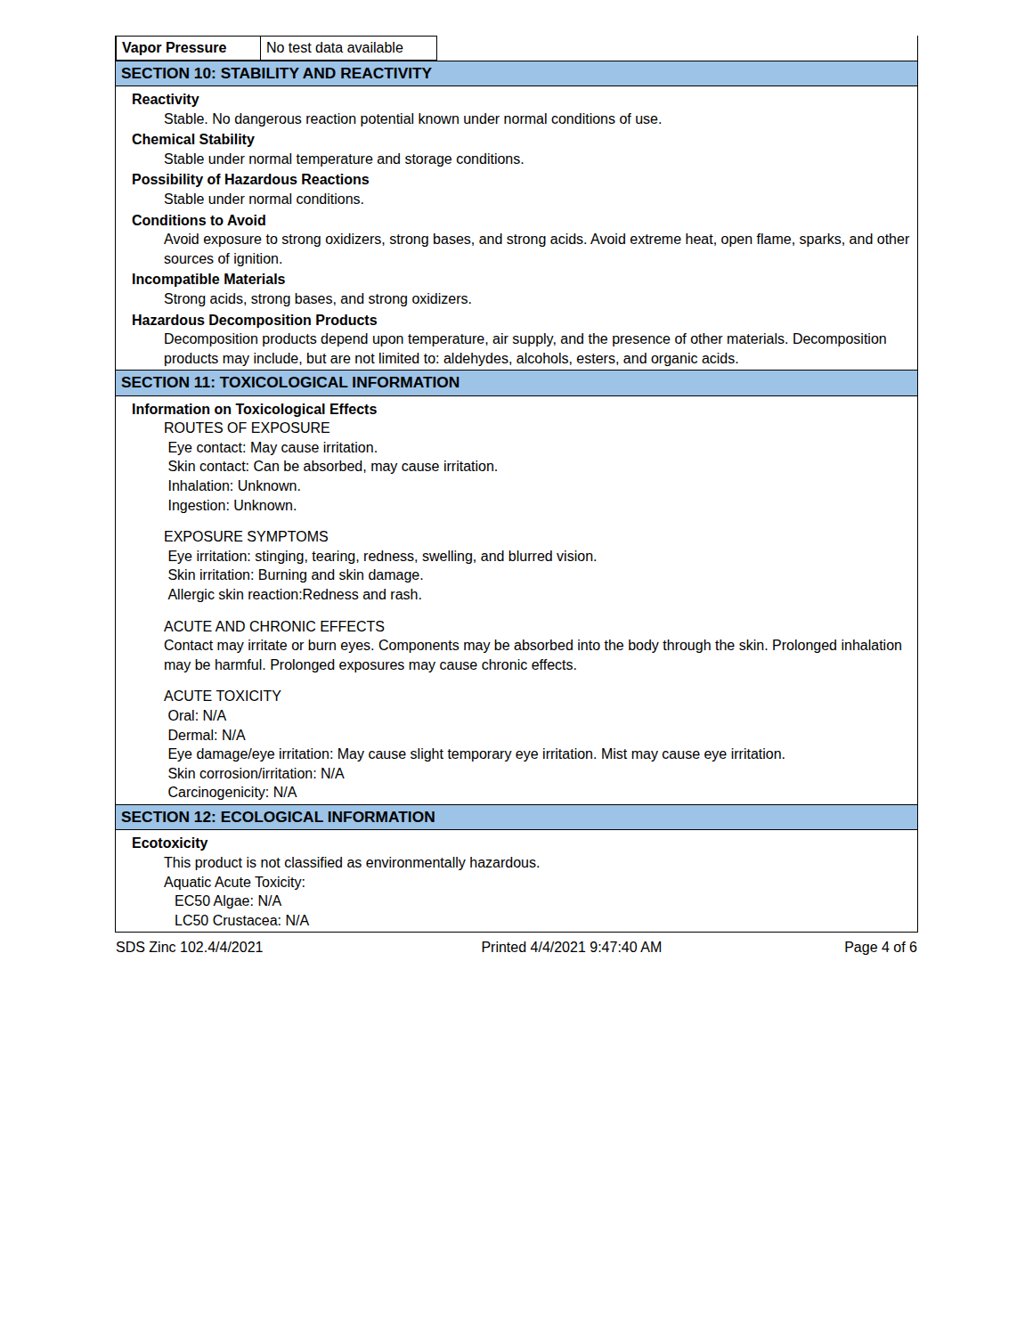| Vapor Pressure | No test data available | |
SECTION 10: STABILITY AND REACTIVITY
Reactivity
Stable. No dangerous reaction potential known under normal conditions of use.
Chemical Stability
Stable under normal temperature and storage conditions.
Possibility of Hazardous Reactions
Stable under normal conditions.
Conditions to Avoid
Avoid exposure to strong oxidizers, strong bases, and strong acids. Avoid extreme heat, open flame, sparks, and other sources of ignition.
Incompatible Materials
Strong acids, strong bases, and strong oxidizers.
Hazardous Decomposition Products
Decomposition products depend upon temperature, air supply, and the presence of other materials. Decomposition products may include, but are not limited to: aldehydes, alcohols, esters, and organic acids.
SECTION 11: TOXICOLOGICAL INFORMATION
Information on Toxicological Effects
ROUTES OF EXPOSURE
Eye contact: May cause irritation.
Skin contact: Can be absorbed, may cause irritation.
Inhalation: Unknown.
Ingestion: Unknown.
EXPOSURE SYMPTOMS
Eye irritation: stinging, tearing, redness, swelling, and blurred vision.
Skin irritation: Burning and skin damage.
Allergic skin reaction:Redness and rash.
ACUTE AND CHRONIC EFFECTS
Contact may irritate or burn eyes. Components may be absorbed into the body through the skin. Prolonged inhalation may be harmful. Prolonged exposures may cause chronic effects.
ACUTE TOXICITY
Oral: N/A
Dermal: N/A
Eye damage/eye irritation: May cause slight temporary eye irritation. Mist may cause eye irritation.
Skin corrosion/irritation: N/A
Carcinogenicity: N/A
SECTION 12: ECOLOGICAL INFORMATION
Ecotoxicity
This product is not classified as environmentally hazardous.
Aquatic Acute Toxicity:
EC50 Algae: N/A
LC50 Crustacea: N/A
SDS Zinc 102.4/4/2021 Printed 4/4/2021 9:47:40 AM Page 4 of 6